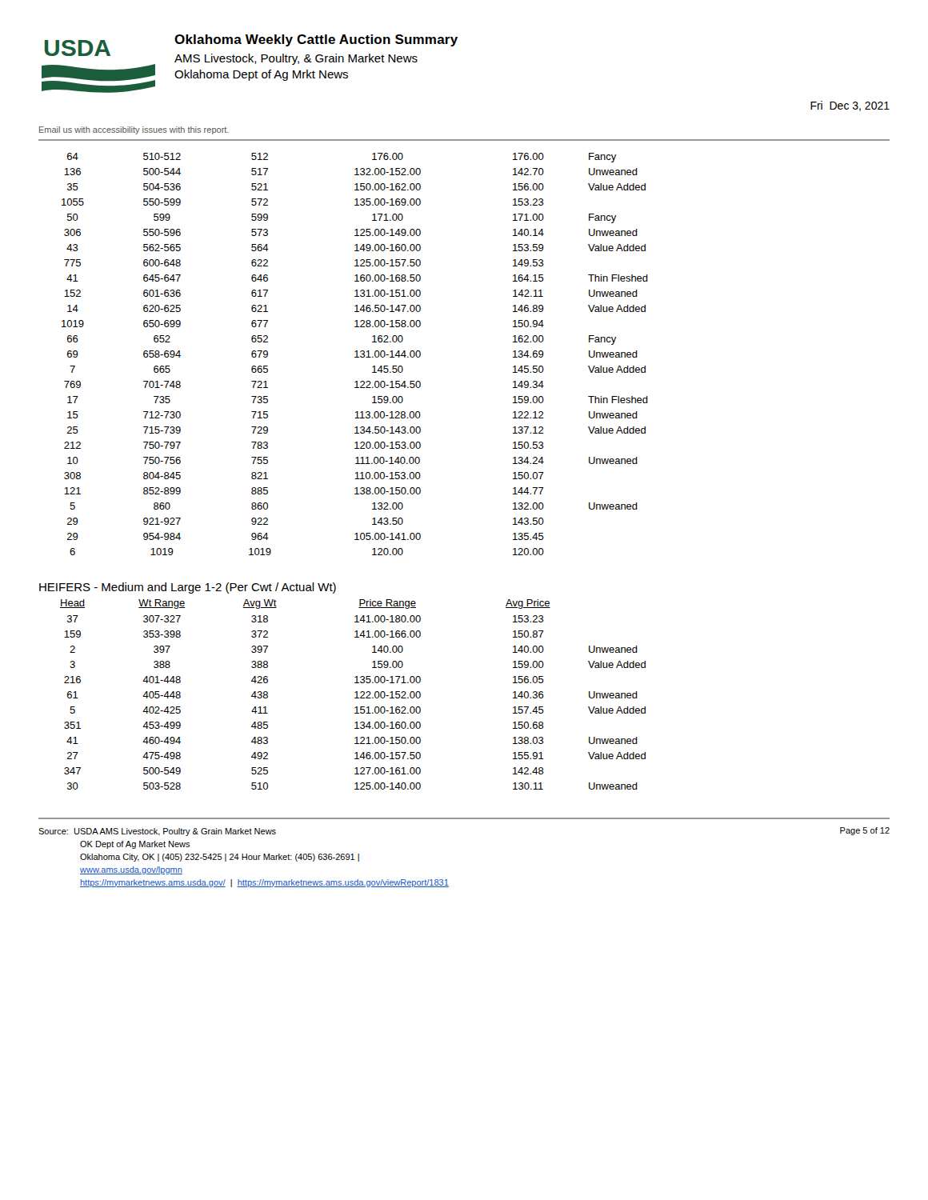USDA
Oklahoma Weekly Cattle Auction Summary
AMS Livestock, Poultry, & Grain Market News
Oklahoma Dept of Ag Mrkt News
Fri Dec 3, 2021
Email us with accessibility issues with this report.
| 64 | 510-512 | 512 | 176.00 | 176.00 | Fancy |
| 136 | 500-544 | 517 | 132.00-152.00 | 142.70 | Unweaned |
| 35 | 504-536 | 521 | 150.00-162.00 | 156.00 | Value Added |
| 1055 | 550-599 | 572 | 135.00-169.00 | 153.23 | |
| 50 | 599 | 599 | 171.00 | 171.00 | Fancy |
| 306 | 550-596 | 573 | 125.00-149.00 | 140.14 | Unweaned |
| 43 | 562-565 | 564 | 149.00-160.00 | 153.59 | Value Added |
| 775 | 600-648 | 622 | 125.00-157.50 | 149.53 | |
| 41 | 645-647 | 646 | 160.00-168.50 | 164.15 | Thin Fleshed |
| 152 | 601-636 | 617 | 131.00-151.00 | 142.11 | Unweaned |
| 14 | 620-625 | 621 | 146.50-147.00 | 146.89 | Value Added |
| 1019 | 650-699 | 677 | 128.00-158.00 | 150.94 | |
| 66 | 652 | 652 | 162.00 | 162.00 | Fancy |
| 69 | 658-694 | 679 | 131.00-144.00 | 134.69 | Unweaned |
| 7 | 665 | 665 | 145.50 | 145.50 | Value Added |
| 769 | 701-748 | 721 | 122.00-154.50 | 149.34 | |
| 17 | 735 | 735 | 159.00 | 159.00 | Thin Fleshed |
| 15 | 712-730 | 715 | 113.00-128.00 | 122.12 | Unweaned |
| 25 | 715-739 | 729 | 134.50-143.00 | 137.12 | Value Added |
| 212 | 750-797 | 783 | 120.00-153.00 | 150.53 | |
| 10 | 750-756 | 755 | 111.00-140.00 | 134.24 | Unweaned |
| 308 | 804-845 | 821 | 110.00-153.00 | 150.07 | |
| 121 | 852-899 | 885 | 138.00-150.00 | 144.77 | |
| 5 | 860 | 860 | 132.00 | 132.00 | Unweaned |
| 29 | 921-927 | 922 | 143.50 | 143.50 | |
| 29 | 954-984 | 964 | 105.00-141.00 | 135.45 | |
| 6 | 1019 | 1019 | 120.00 | 120.00 | |
HEIFERS - Medium and Large 1-2 (Per Cwt / Actual Wt)
| Head | Wt Range | Avg Wt | Price Range | Avg Price | |
| --- | --- | --- | --- | --- | --- |
| 37 | 307-327 | 318 | 141.00-180.00 | 153.23 | |
| 159 | 353-398 | 372 | 141.00-166.00 | 150.87 | |
| 2 | 397 | 397 | 140.00 | 140.00 | Unweaned |
| 3 | 388 | 388 | 159.00 | 159.00 | Value Added |
| 216 | 401-448 | 426 | 135.00-171.00 | 156.05 | |
| 61 | 405-448 | 438 | 122.00-152.00 | 140.36 | Unweaned |
| 5 | 402-425 | 411 | 151.00-162.00 | 157.45 | Value Added |
| 351 | 453-499 | 485 | 134.00-160.00 | 150.68 | |
| 41 | 460-494 | 483 | 121.00-150.00 | 138.03 | Unweaned |
| 27 | 475-498 | 492 | 146.00-157.50 | 155.91 | Value Added |
| 347 | 500-549 | 525 | 127.00-161.00 | 142.48 | |
| 30 | 503-528 | 510 | 125.00-140.00 | 130.11 | Unweaned |
Page 5 of 12
Source: USDA AMS Livestock, Poultry & Grain Market News
OK Dept of Ag Market News
Oklahoma City, OK | (405) 232-5425 | 24 Hour Market: (405) 636-2691 |
www.ams.usda.gov/lpgmn
https://mymarketnews.ams.usda.gov/ | https://mymarketnews.ams.usda.gov/viewReport/1831